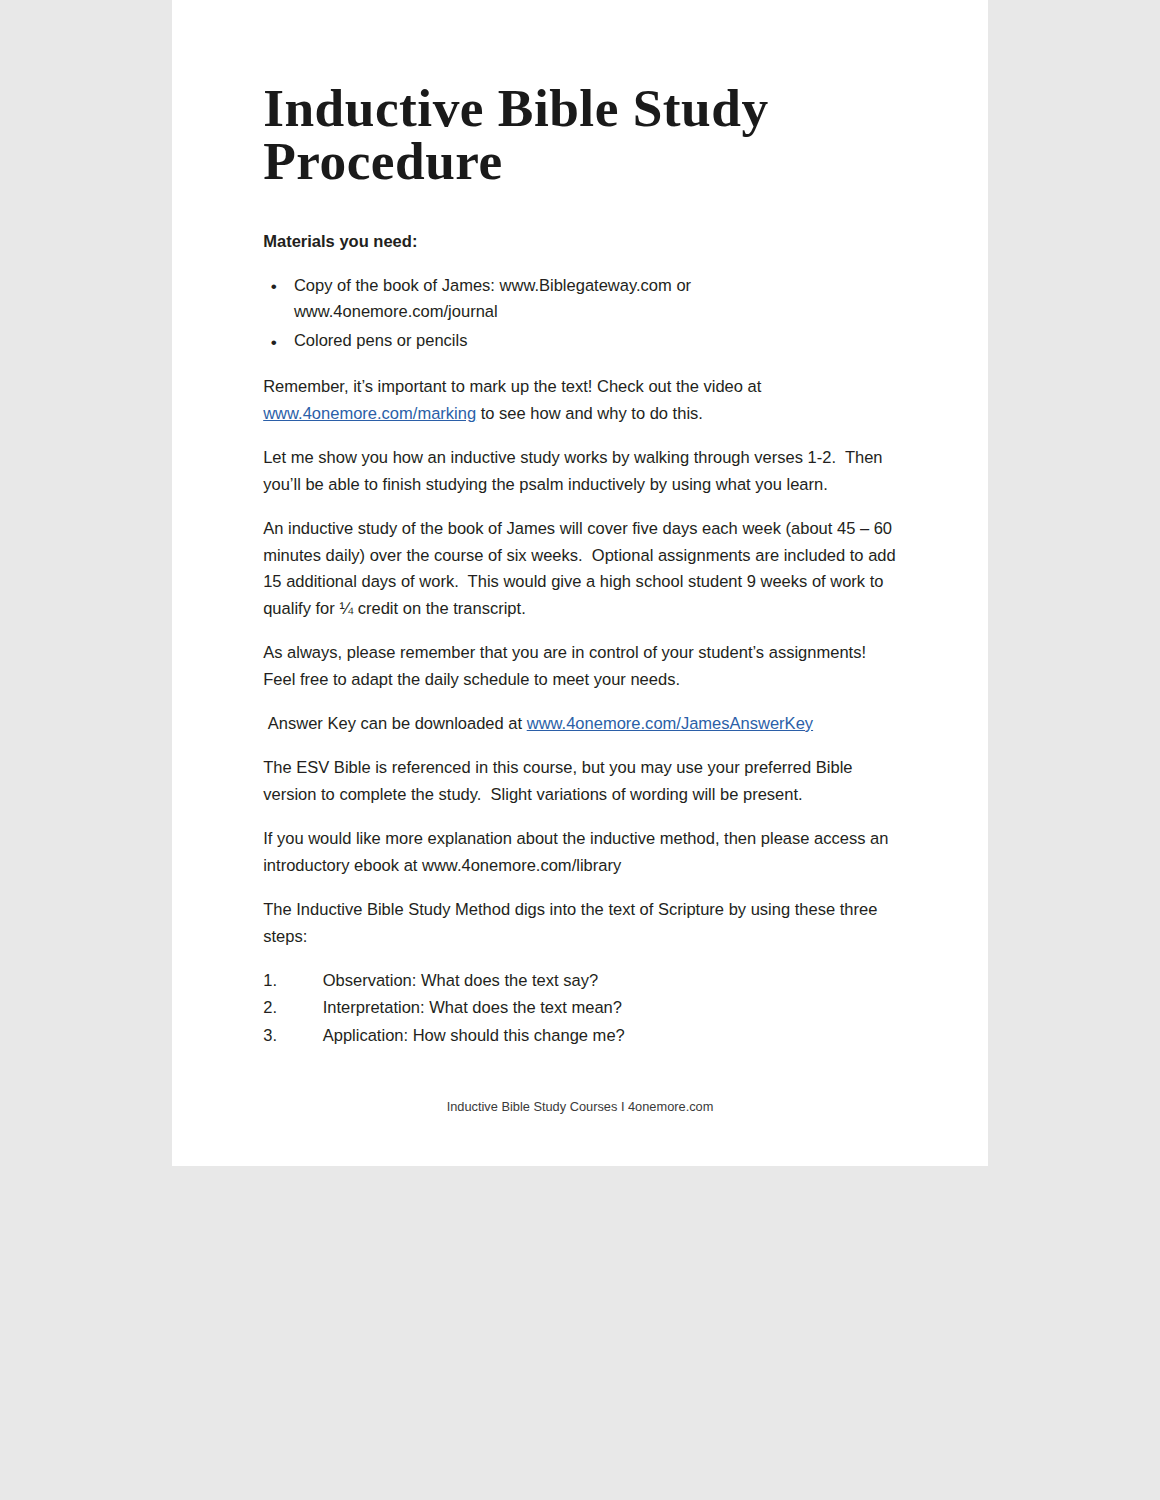Inductive Bible Study Procedure
Materials you need:
Copy of the book of James: www.Biblegateway.com or www.4onemore.com/journal
Colored pens or pencils
Remember, it’s important to mark up the text! Check out the video at www.4onemore.com/marking to see how and why to do this.
Let me show you how an inductive study works by walking through verses 1-2. Then you’ll be able to finish studying the psalm inductively by using what you learn.
An inductive study of the book of James will cover five days each week (about 45 – 60 minutes daily) over the course of six weeks. Optional assignments are included to add 15 additional days of work. This would give a high school student 9 weeks of work to qualify for ¼ credit on the transcript.
As always, please remember that you are in control of your student’s assignments! Feel free to adapt the daily schedule to meet your needs.
Answer Key can be downloaded at www.4onemore.com/JamesAnswerKey
The ESV Bible is referenced in this course, but you may use your preferred Bible version to complete the study. Slight variations of wording will be present.
If you would like more explanation about the inductive method, then please access an introductory ebook at www.4onemore.com/library
The Inductive Bible Study Method digs into the text of Scripture by using these three steps:
Observation: What does the text say?
Interpretation: What does the text mean?
Application: How should this change me?
Inductive Bible Study Courses I 4onemore.com